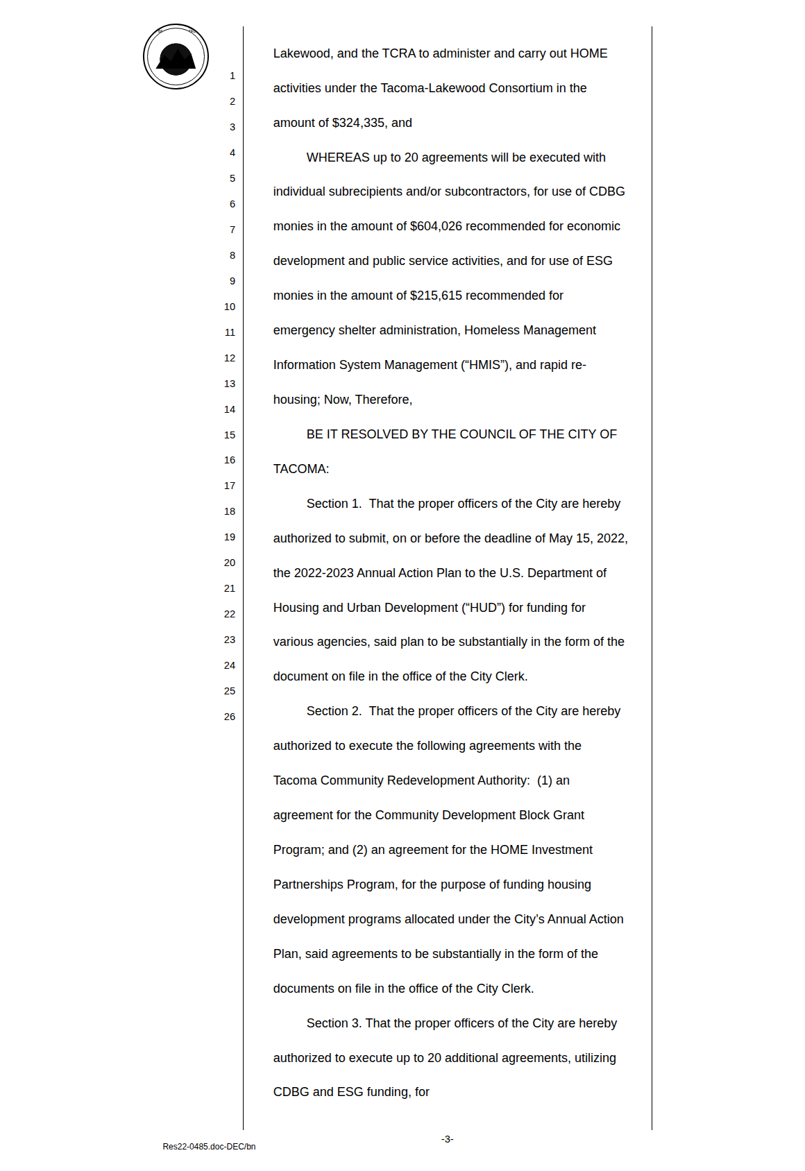SEAL OF THE CITY OF TACOMA
1884
1
2
3
4
5
6
7
8
9
10
11
12
13
14
15
16
17
18
19
20
21
22
23
24
25
26
Lakewood, and the TCRA to administer and carry out HOME activities under the Tacoma-Lakewood Consortium in the amount of $324,335, and
WHEREAS up to 20 agreements will be executed with individual subrecipients and/or subcontractors, for use of CDBG monies in the amount of $604,026 recommended for economic development and public service activities, and for use of ESG monies in the amount of $215,615 recommended for emergency shelter administration, Homeless Management Information System Management (“HMIS”), and rapid re-housing; Now, Therefore,
BE IT RESOLVED BY THE COUNCIL OF THE CITY OF TACOMA:
Section 1. That the proper officers of the City are hereby authorized to submit, on or before the deadline of May 15, 2022, the 2022-2023 Annual Action Plan to the U.S. Department of Housing and Urban Development (“HUD”) for funding for various agencies, said plan to be substantially in the form of the document on file in the office of the City Clerk.
Section 2. That the proper officers of the City are hereby authorized to execute the following agreements with the Tacoma Community Redevelopment Authority: (1) an agreement for the Community Development Block Grant Program; and (2) an agreement for the HOME Investment Partnerships Program, for the purpose of funding housing development programs allocated under the City’s Annual Action Plan, said agreements to be substantially in the form of the documents on file in the office of the City Clerk.
Section 3. That the proper officers of the City are hereby authorized to execute up to 20 additional agreements, utilizing CDBG and ESG funding, for
Res22-0485.doc-DEC/bn
-3-